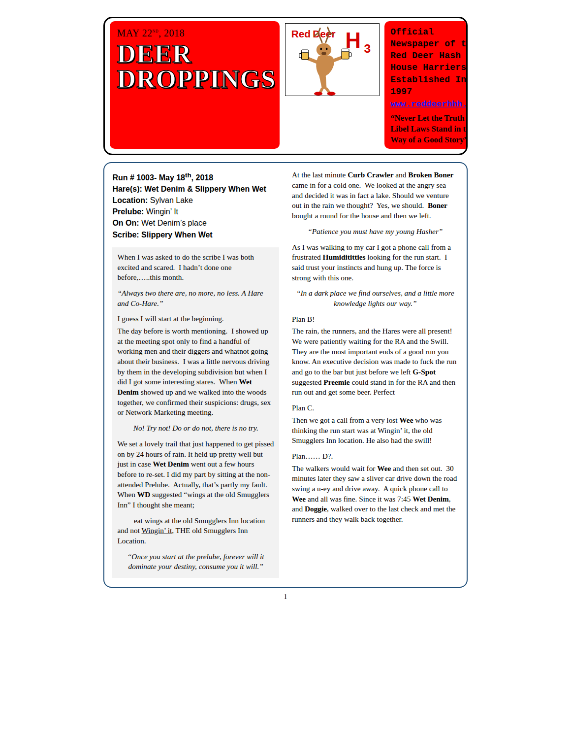MAY 22nd, 2018
Deer
Droppings
Red Deer H 3
Official Newspaper of the
Red Deer Hash House Harriers
Established In 1997
www.reddeerhhh.ca
“Never Let the Truth or Libel Laws Stand in the Way of a Good Story”
Run # 1003- May 18th, 2018
Hare(s): Wet Denim & Slippery When Wet
Location: Sylvan Lake
Prelube: Wingin’ It
On On: Wet Denim’s place
Scribe: Slippery When Wet
When I was asked to do the scribe I was both excited and scared. I hadn’t done one before,…..this month.
“Always two there are, no more, no less. A Hare and Co-Hare.”
I guess I will start at the beginning.
The day before is worth mentioning. I showed up at the meeting spot only to find a handful of working men and their diggers and whatnot going about their business. I was a little nervous driving by them in the developing subdivision but when I did I got some interesting stares. When Wet Denim showed up and we walked into the woods together, we confirmed their suspicions: drugs, sex or Network Marketing meeting.
No! Try not! Do or do not, there is no try.
We set a lovely trail that just happened to get pissed on by 24 hours of rain. It held up pretty well but just in case Wet Denim went out a few hours before to re-set. I did my part by sitting at the non-attended Prelube. Actually, that’s partly my fault. When WD suggested “wings at the old Smugglers Inn” I thought she meant;
eat wings at the old Smugglers Inn location and not Wingin’ it, THE old Smugglers Inn Location.
“Once you start at the prelube, forever will it dominate your destiny, consume you it will.”
At the last minute Curb Crawler and Broken Boner came in for a cold one. We looked at the angry sea and decided it was in fact a lake. Should we venture out in the rain we thought? Yes, we should. Boner bought a round for the house and then we left.
“Patience you must have my young Hasher”
As I was walking to my car I got a phone call from a frustrated Humidititties looking for the run start. I said trust your instincts and hung up. The force is strong with this one.
“In a dark place we find ourselves, and a little more knowledge lights our way.”
Plan B!
The rain, the runners, and the Hares were all present! We were patiently waiting for the RA and the Swill. They are the most important ends of a good run you know. An executive decision was made to fuck the run and go to the bar but just before we left G-Spot suggested Preemie could stand in for the RA and then run out and get some beer. Perfect
Plan C.
Then we got a call from a very lost Wee who was thinking the run start was at Wingin’ it, the old Smugglers Inn location. He also had the swill!
Plan…… D?.
The walkers would wait for Wee and then set out. 30 minutes later they saw a sliver car drive down the road swing a u-ey and drive away. A quick phone call to Wee and all was fine. Since it was 7:45 Wet Denim, and Doggie, walked over to the last check and met the runners and they walk back together.
1